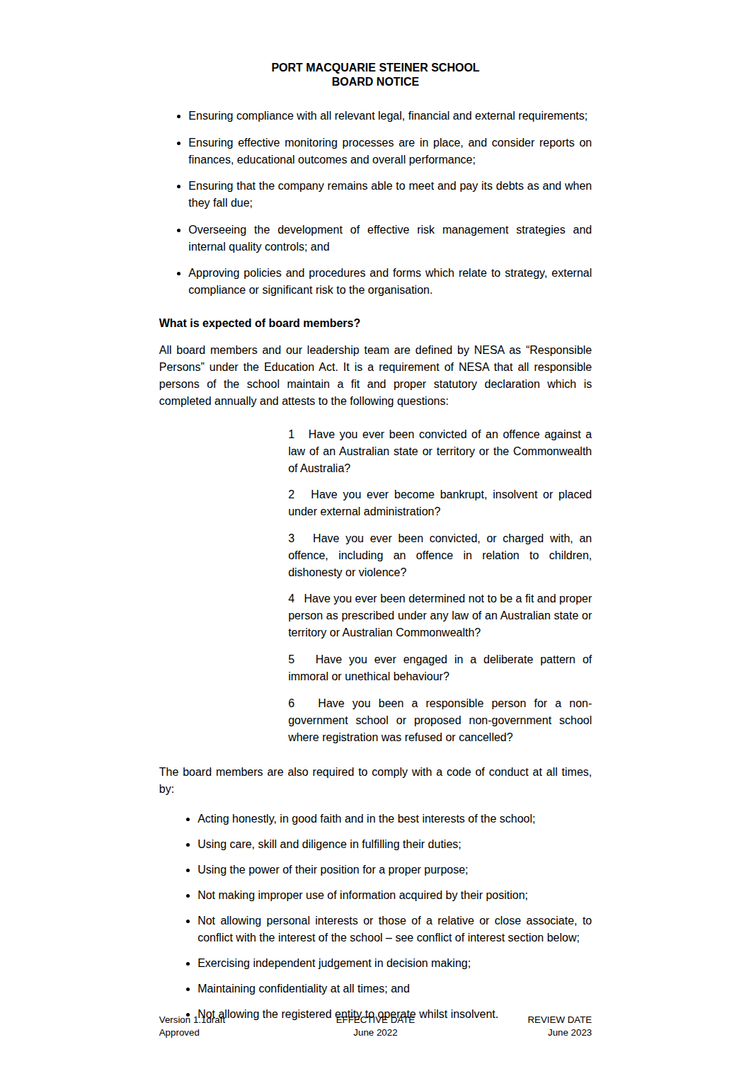PORT MACQUARIE STEINER SCHOOL BOARD NOTICE
Ensuring compliance with all relevant legal, financial and external requirements;
Ensuring effective monitoring processes are in place, and consider reports on finances, educational outcomes and overall performance;
Ensuring that the company remains able to meet and pay its debts as and when they fall due;
Overseeing the development of effective risk management strategies and internal quality controls; and
Approving policies and procedures and forms which relate to strategy, external compliance or significant risk to the organisation.
What is expected of board members?
All board members and our leadership team are defined by NESA as “Responsible Persons” under the Education Act. It is a requirement of NESA that all responsible persons of the school maintain a fit and proper statutory declaration which is completed annually and attests to the following questions:
1 Have you ever been convicted of an offence against a law of an Australian state or territory or the Commonwealth of Australia?
2 Have you ever become bankrupt, insolvent or placed under external administration?
3 Have you ever been convicted, or charged with, an offence, including an offence in relation to children, dishonesty or violence?
4 Have you ever been determined not to be a fit and proper person as prescribed under any law of an Australian state or territory or Australian Commonwealth?
5 Have you ever engaged in a deliberate pattern of immoral or unethical behaviour?
6 Have you been a responsible person for a non-government school or proposed non-government school where registration was refused or cancelled?
The board members are also required to comply with a code of conduct at all times, by:
Acting honestly, in good faith and in the best interests of the school;
Using care, skill and diligence in fulfilling their duties;
Using the power of their position for a proper purpose;
Not making improper use of information acquired by their position;
Not allowing personal interests or those of a relative or close associate, to conflict with the interest of the school – see conflict of interest section below;
Exercising independent judgement in decision making;
Maintaining confidentiality at all times; and
Not allowing the registered entity to operate whilst insolvent.
| Version 1.1draft | EFFECTIVE DATE | REVIEW DATE |
| Approved | June 2022 | June 2023 |